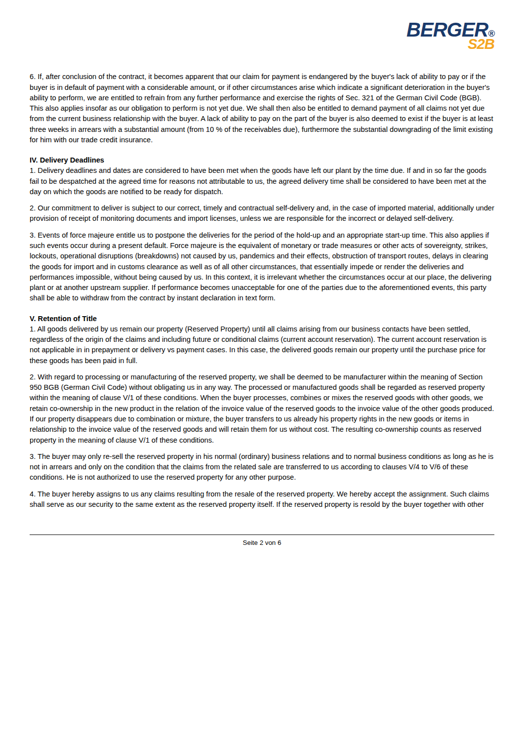BERGER® S2B
6. If, after conclusion of the contract, it becomes apparent that our claim for payment is endangered by the buyer's lack of ability to pay or if the buyer is in default of payment with a considerable amount, or if other circumstances arise which indicate a significant deterioration in the buyer's ability to perform, we are entitled to refrain from any further performance and exercise the rights of Sec. 321 of the German Civil Code (BGB). This also applies insofar as our obligation to perform is not yet due. We shall then also be entitled to demand payment of all claims not yet due from the current business relationship with the buyer. A lack of ability to pay on the part of the buyer is also deemed to exist if the buyer is at least three weeks in arrears with a substantial amount (from 10 % of the receivables due), furthermore the substantial downgrading of the limit existing for him with our trade credit insurance.
IV. Delivery Deadlines
1. Delivery deadlines and dates are considered to have been met when the goods have left our plant by the time due. If and in so far the goods fail to be despatched at the agreed time for reasons not attributable to us, the agreed delivery time shall be considered to have been met at the day on which the goods are notified to be ready for dispatch.
2. Our commitment to deliver is subject to our correct, timely and contractual self-delivery and, in the case of imported material, additionally under provision of receipt of monitoring documents and import licenses, unless we are responsible for the incorrect or delayed self-delivery.
3. Events of force majeure entitle us to postpone the deliveries for the period of the hold-up and an appropriate start-up time. This also applies if such events occur during a present default. Force majeure is the equivalent of monetary or trade measures or other acts of sovereignty, strikes, lockouts, operational disruptions (breakdowns) not caused by us, pandemics and their effects, obstruction of transport routes, delays in clearing the goods for import and in customs clearance as well as of all other circumstances, that essentially impede or render the deliveries and performances impossible, without being caused by us. In this context, it is irrelevant whether the circumstances occur at our place, the delivering plant or at another upstream supplier. If performance becomes unacceptable for one of the parties due to the aforementioned events, this party shall be able to withdraw from the contract by instant declaration in text form.
V. Retention of Title
1. All goods delivered by us remain our property (Reserved Property) until all claims arising from our business contacts have been settled, regardless of the origin of the claims and including future or conditional claims (current account reservation). The current account reservation is not applicable in in prepayment or delivery vs payment cases. In this case, the delivered goods remain our property until the purchase price for these goods has been paid in full.
2. With regard to processing or manufacturing of the reserved property, we shall be deemed to be manufacturer within the meaning of Section 950 BGB (German Civil Code) without obligating us in any way. The processed or manufactured goods shall be regarded as reserved property within the meaning of clause V/1 of these conditions. When the buyer processes, combines or mixes the reserved goods with other goods, we retain co-ownership in the new product in the relation of the invoice value of the reserved goods to the invoice value of the other goods produced. If our property disappears due to combination or mixture, the buyer transfers to us already his property rights in the new goods or items in relationship to the invoice value of the reserved goods and will retain them for us without cost. The resulting co-ownership counts as reserved property in the meaning of clause V/1 of these conditions.
3. The buyer may only re-sell the reserved property in his normal (ordinary) business relations and to normal business conditions as long as he is not in arrears and only on the condition that the claims from the related sale are transferred to us according to clauses V/4 to V/6 of these conditions. He is not authorized to use the reserved property for any other purpose.
4. The buyer hereby assigns to us any claims resulting from the resale of the reserved property. We hereby accept the assignment. Such claims shall serve as our security to the same extent as the reserved property itself. If the reserved property is resold by the buyer together with other
Seite 2 von 6